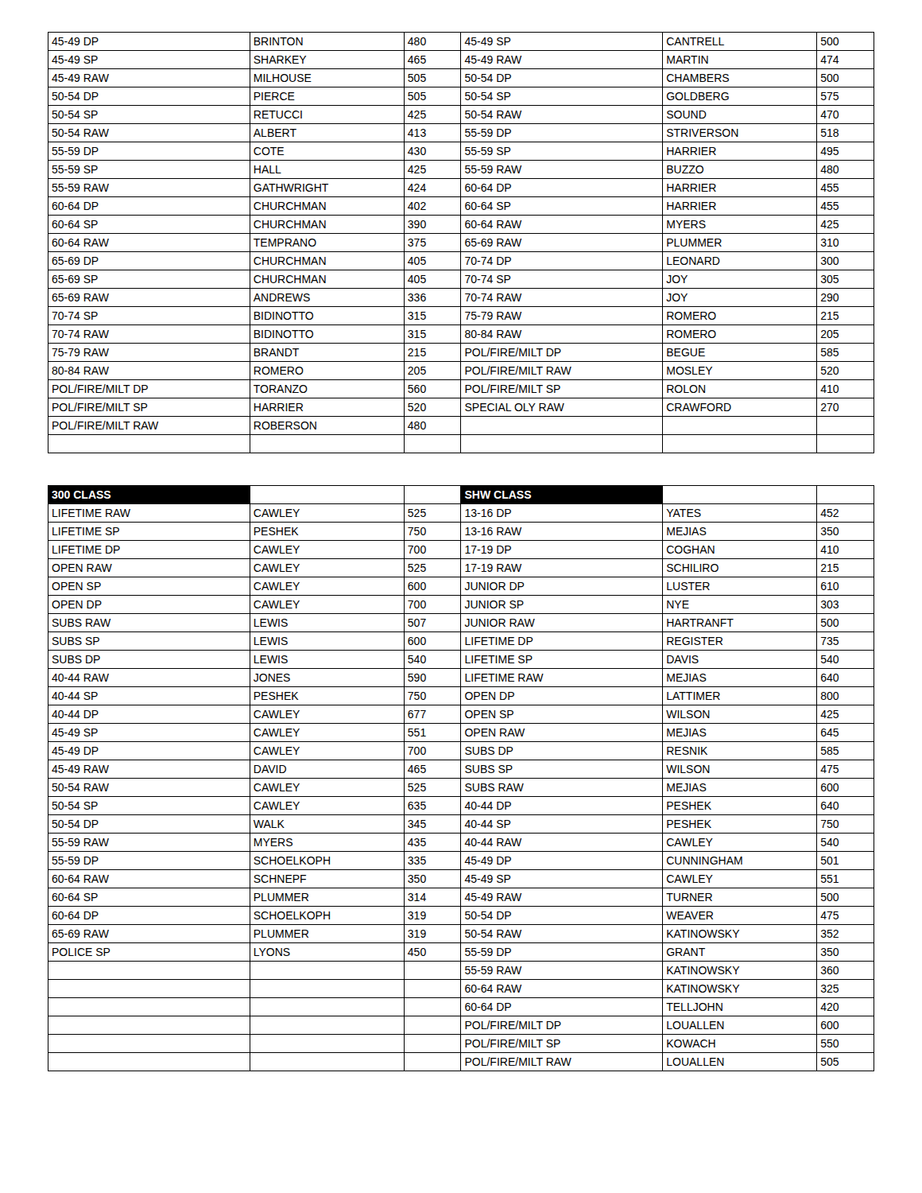| 45-49 DP | BRINTON | 480 | 45-49 SP | CANTRELL | 500 |
| 45-49 SP | SHARKEY | 465 | 45-49 RAW | MARTIN | 474 |
| 45-49 RAW | MILHOUSE | 505 | 50-54 DP | CHAMBERS | 500 |
| 50-54 DP | PIERCE | 505 | 50-54 SP | GOLDBERG | 575 |
| 50-54 SP | RETUCCI | 425 | 50-54 RAW | SOUND | 470 |
| 50-54 RAW | ALBERT | 413 | 55-59 DP | STRIVERSON | 518 |
| 55-59 DP | COTE | 430 | 55-59 SP | HARRIER | 495 |
| 55-59 SP | HALL | 425 | 55-59 RAW | BUZZO | 480 |
| 55-59 RAW | GATHWRIGHT | 424 | 60-64 DP | HARRIER | 455 |
| 60-64 DP | CHURCHMAN | 402 | 60-64 SP | HARRIER | 455 |
| 60-64 SP | CHURCHMAN | 390 | 60-64 RAW | MYERS | 425 |
| 60-64 RAW | TEMPRANO | 375 | 65-69 RAW | PLUMMER | 310 |
| 65-69 DP | CHURCHMAN | 405 | 70-74 DP | LEONARD | 300 |
| 65-69 SP | CHURCHMAN | 405 | 70-74 SP | JOY | 305 |
| 65-69 RAW | ANDREWS | 336 | 70-74 RAW | JOY | 290 |
| 70-74 SP | BIDINOTTO | 315 | 75-79 RAW | ROMERO | 215 |
| 70-74 RAW | BIDINOTTO | 315 | 80-84 RAW | ROMERO | 205 |
| 75-79 RAW | BRANDT | 215 | POL/FIRE/MILT DP | BEGUE | 585 |
| 80-84 RAW | ROMERO | 205 | POL/FIRE/MILT RAW | MOSLEY | 520 |
| POL/FIRE/MILT DP | TORANZO | 560 | POL/FIRE/MILT SP | ROLON | 410 |
| POL/FIRE/MILT SP | HARRIER | 520 | SPECIAL OLY RAW | CRAWFORD | 270 |
| POL/FIRE/MILT RAW | ROBERSON | 480 | | | |
| 300 CLASS | | | SHW CLASS | | |
| LIFETIME RAW | CAWLEY | 525 | 13-16 DP | YATES | 452 |
| LIFETIME SP | PESHEK | 750 | 13-16 RAW | MEJIAS | 350 |
| LIFETIME DP | CAWLEY | 700 | 17-19 DP | COGHAN | 410 |
| OPEN RAW | CAWLEY | 525 | 17-19 RAW | SCHILIRO | 215 |
| OPEN SP | CAWLEY | 600 | JUNIOR DP | LUSTER | 610 |
| OPEN DP | CAWLEY | 700 | JUNIOR SP | NYE | 303 |
| SUBS RAW | LEWIS | 507 | JUNIOR RAW | HARTRANFT | 500 |
| SUBS SP | LEWIS | 600 | LIFETIME DP | REGISTER | 735 |
| SUBS DP | LEWIS | 540 | LIFETIME SP | DAVIS | 540 |
| 40-44 RAW | JONES | 590 | LIFETIME RAW | MEJIAS | 640 |
| 40-44 SP | PESHEK | 750 | OPEN DP | LATTIMER | 800 |
| 40-44 DP | CAWLEY | 677 | OPEN SP | WILSON | 425 |
| 45-49 SP | CAWLEY | 551 | OPEN RAW | MEJIAS | 645 |
| 45-49 DP | CAWLEY | 700 | SUBS DP | RESNIK | 585 |
| 45-49 RAW | DAVID | 465 | SUBS SP | WILSON | 475 |
| 50-54 RAW | CAWLEY | 525 | SUBS RAW | MEJIAS | 600 |
| 50-54 SP | CAWLEY | 635 | 40-44 DP | PESHEK | 640 |
| 50-54 DP | WALK | 345 | 40-44 SP | PESHEK | 750 |
| 55-59 RAW | MYERS | 435 | 40-44 RAW | CAWLEY | 540 |
| 55-59 DP | SCHOELKOPH | 335 | 45-49 DP | CUNNINGHAM | 501 |
| 60-64 RAW | SCHNEPF | 350 | 45-49 SP | CAWLEY | 551 |
| 60-64 SP | PLUMMER | 314 | 45-49 RAW | TURNER | 500 |
| 60-64 DP | SCHOELKOPH | 319 | 50-54 DP | WEAVER | 475 |
| 65-69 RAW | PLUMMER | 319 | 50-54 RAW | KATINOWSKY | 352 |
| POLICE SP | LYONS | 450 | 55-59 DP | GRANT | 350 |
| | | | 55-59 RAW | KATINOWSKY | 360 |
| | | | 60-64 RAW | KATINOWSKY | 325 |
| | | | 60-64 DP | TELLJOHN | 420 |
| | | | POL/FIRE/MILT DP | LOUALLEN | 600 |
| | | | POL/FIRE/MILT SP | KOWACH | 550 |
| | | | POL/FIRE/MILT RAW | LOUALLEN | 505 |